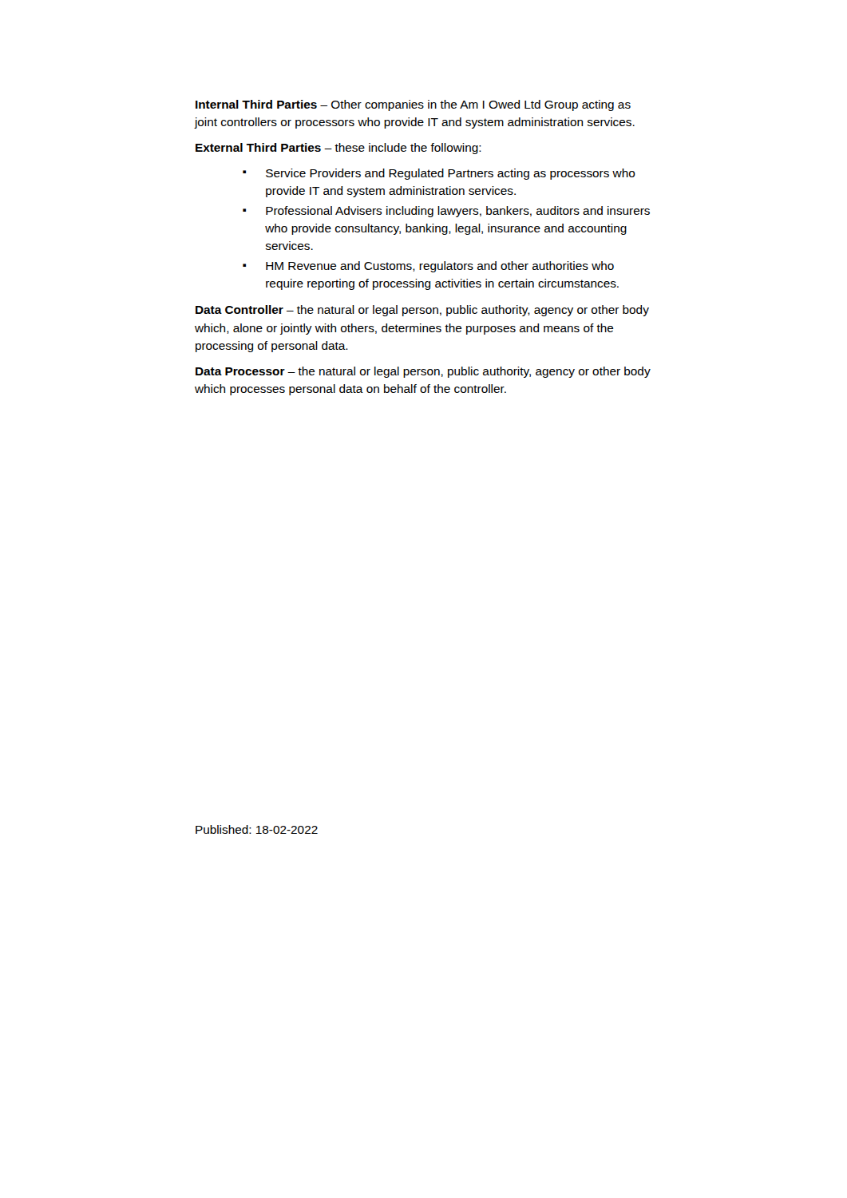Internal Third Parties – Other companies in the Am I Owed Ltd Group acting as joint controllers or processors who provide IT and system administration services.
External Third Parties – these include the following:
Service Providers and Regulated Partners acting as processors who provide IT and system administration services.
Professional Advisers including lawyers, bankers, auditors and insurers who provide consultancy, banking, legal, insurance and accounting services.
HM Revenue and Customs, regulators and other authorities who require reporting of processing activities in certain circumstances.
Data Controller – the natural or legal person, public authority, agency or other body which, alone or jointly with others, determines the purposes and means of the processing of personal data.
Data Processor – the natural or legal person, public authority, agency or other body which processes personal data on behalf of the controller.
Published: 18-02-2022